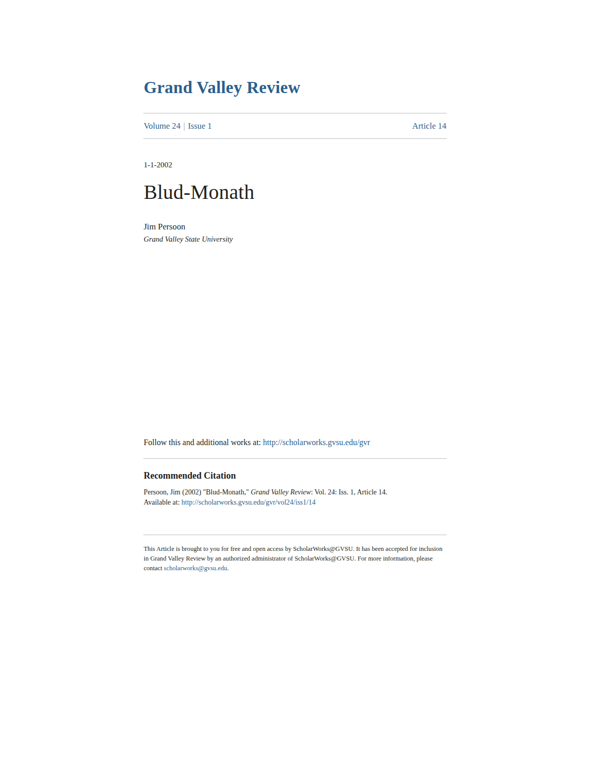Grand Valley Review
Volume 24|Issue 1
Article 14
1-1-2002
Blud-Monath
Jim Persoon
Grand Valley State University
Follow this and additional works at: http://scholarworks.gvsu.edu/gvr
Recommended Citation
Persoon, Jim (2002) "Blud-Monath," Grand Valley Review: Vol. 24: Iss. 1, Article 14.
Available at: http://scholarworks.gvsu.edu/gvr/vol24/iss1/14
This Article is brought to you for free and open access by ScholarWorks@GVSU. It has been accepted for inclusion in Grand Valley Review by an authorized administrator of ScholarWorks@GVSU. For more information, please contact scholarworks@gvsu.edu.